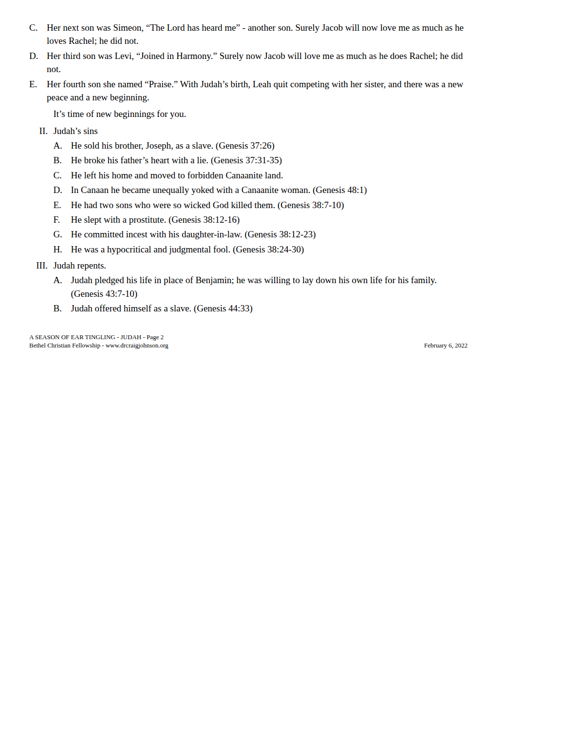C. Her next son was Simeon, “The Lord has heard me” - another son. Surely Jacob will now love me as much as he loves Rachel; he did not.
D. Her third son was Levi, “Joined in Harmony.” Surely now Jacob will love me as much as he does Rachel; he did not.
E. Her fourth son she named “Praise.” With Judah’s birth, Leah quit competing with her sister, and there was a new peace and a new beginning.
It’s time of new beginnings for you.
II.
Judah’s sins
A. He sold his brother, Joseph, as a slave. (Genesis 37:26)
B. He broke his father’s heart with a lie. (Genesis 37:31-35)
C. He left his home and moved to forbidden Canaanite land.
D. In Canaan he became unequally yoked with a Canaanite woman. (Genesis 48:1)
E. He had two sons who were so wicked God killed them. (Genesis 38:7-10)
F. He slept with a prostitute. (Genesis 38:12-16)
G. He committed incest with his daughter-in-law. (Genesis 38:12-23)
H. He was a hypocritical and judgmental fool. (Genesis 38:24-30)
III.
Judah repents.
A. Judah pledged his life in place of Benjamin; he was willing to lay down his own life for his family. (Genesis 43:7-10)
B. Judah offered himself as a slave. (Genesis 44:33)
A SEASON OF EAR TINGLING - JUDAH - Page 2
Bethel Christian Fellowship - www.drcraigjohnson.org
February 6, 2022